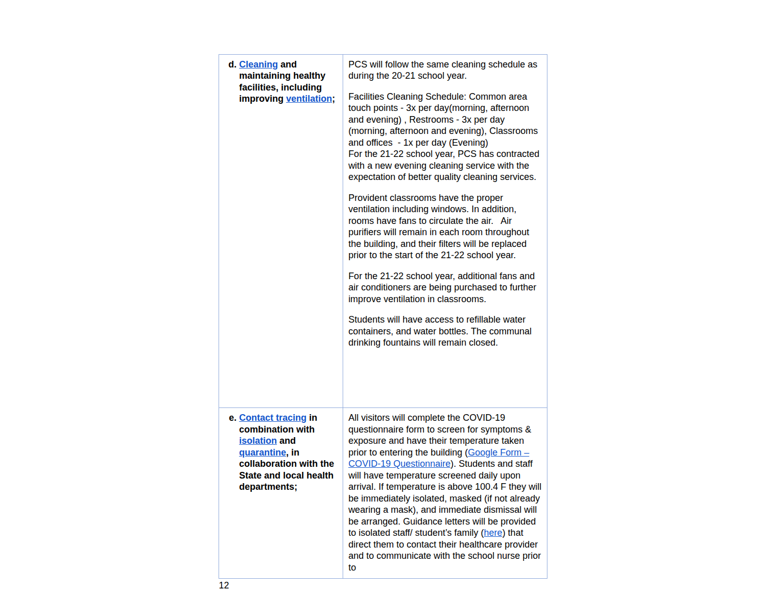| Cleaning and maintaining healthy facilities, including improving ventilation ; | PCS will follow the same cleaning schedule as during the 20-21 school year. Facilities Cleaning Schedule: Common area touch points - 3x per day(morning, afternoon and evening) , Restrooms - 3x per day (morning, afternoon and evening), Classrooms and offices - 1x per day (Evening) For the 21-22 school year, PCS has contracted with a new evening cleaning service with the expectation of better quality cleaning services. Provident classrooms have the proper ventilation including windows. In addition, rooms have fans to circulate the air. Air purifiers will remain in each room throughout the building, and their filters will be replaced prior to the start of the 21-22 school year. For the 21-22 school year, additional fans and air conditioners are being purchased to further improve ventilation in classrooms. Students will have access to refillable water containers, and water bottles. The communal drinking fountains will remain closed. |
| Contact tracing in combination with isolation and quarantine , in collaboration with the State and local health departments; | All visitors will complete the COVID-19 questionnaire form to screen for symptoms & exposure and have their temperature taken prior to entering the building ( Google Form – COVID-19 Questionnaire ). Students and staff will have temperature screened daily upon arrival. If temperature is above 100.4 F they will be immediately isolated, masked (if not already wearing a mask), and immediate dismissal will be arranged. Guidance letters will be provided to isolated staff/ student’s family ( here ) that direct them to contact their healthcare provider and to communicate with the school nurse prior to |
12